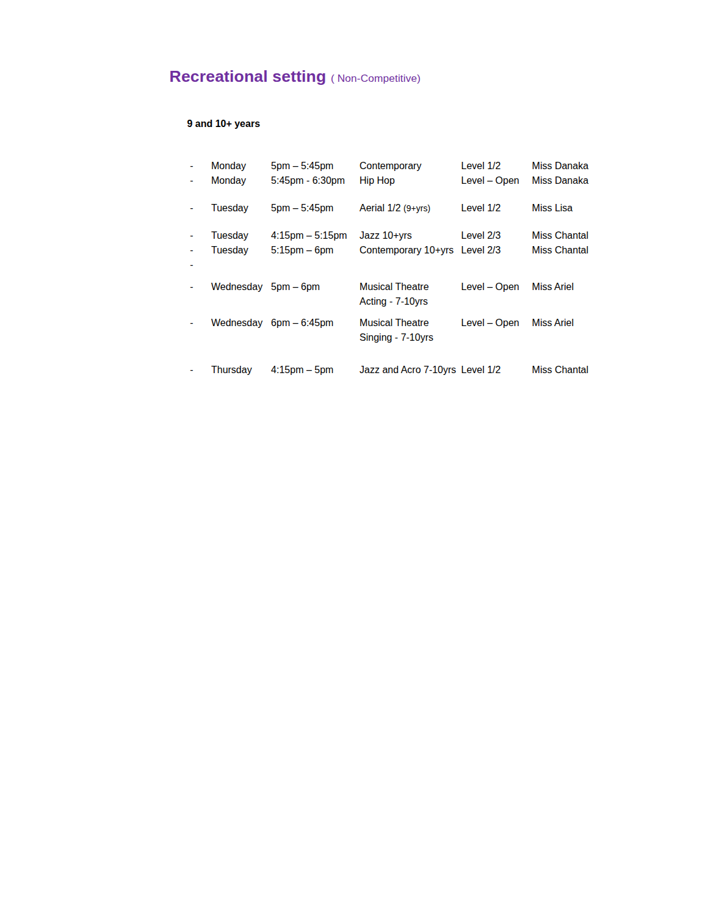Recreational setting ( Non-Competitive)
9 and 10+ years
| - | Monday | 5pm – 5:45pm | Contemporary | Level 1/2 | Miss Danaka |
| - | Monday | 5:45pm - 6:30pm | Hip Hop | Level – Open | Miss Danaka |
| - | Tuesday | 5pm – 5:45pm | Aerial 1/2 (9+yrs) | Level 1/2 | Miss Lisa |
| - | Tuesday | 4:15pm – 5:15pm | Jazz 10+yrs | Level 2/3 | Miss Chantal |
| - | Tuesday | 5:15pm – 6pm | Contemporary 10+yrs | Level 2/3 | Miss Chantal |
| - | | | | | |
| - | Wednesday | 5pm – 6pm | Musical Theatre Acting - 7-10yrs | Level – Open | Miss Ariel |
| - | Wednesday | 6pm – 6:45pm | Musical Theatre Singing - 7-10yrs | Level – Open | Miss Ariel |
| - | Thursday | 4:15pm – 5pm | Jazz and Acro 7-10yrs | Level 1/2 | Miss Chantal |